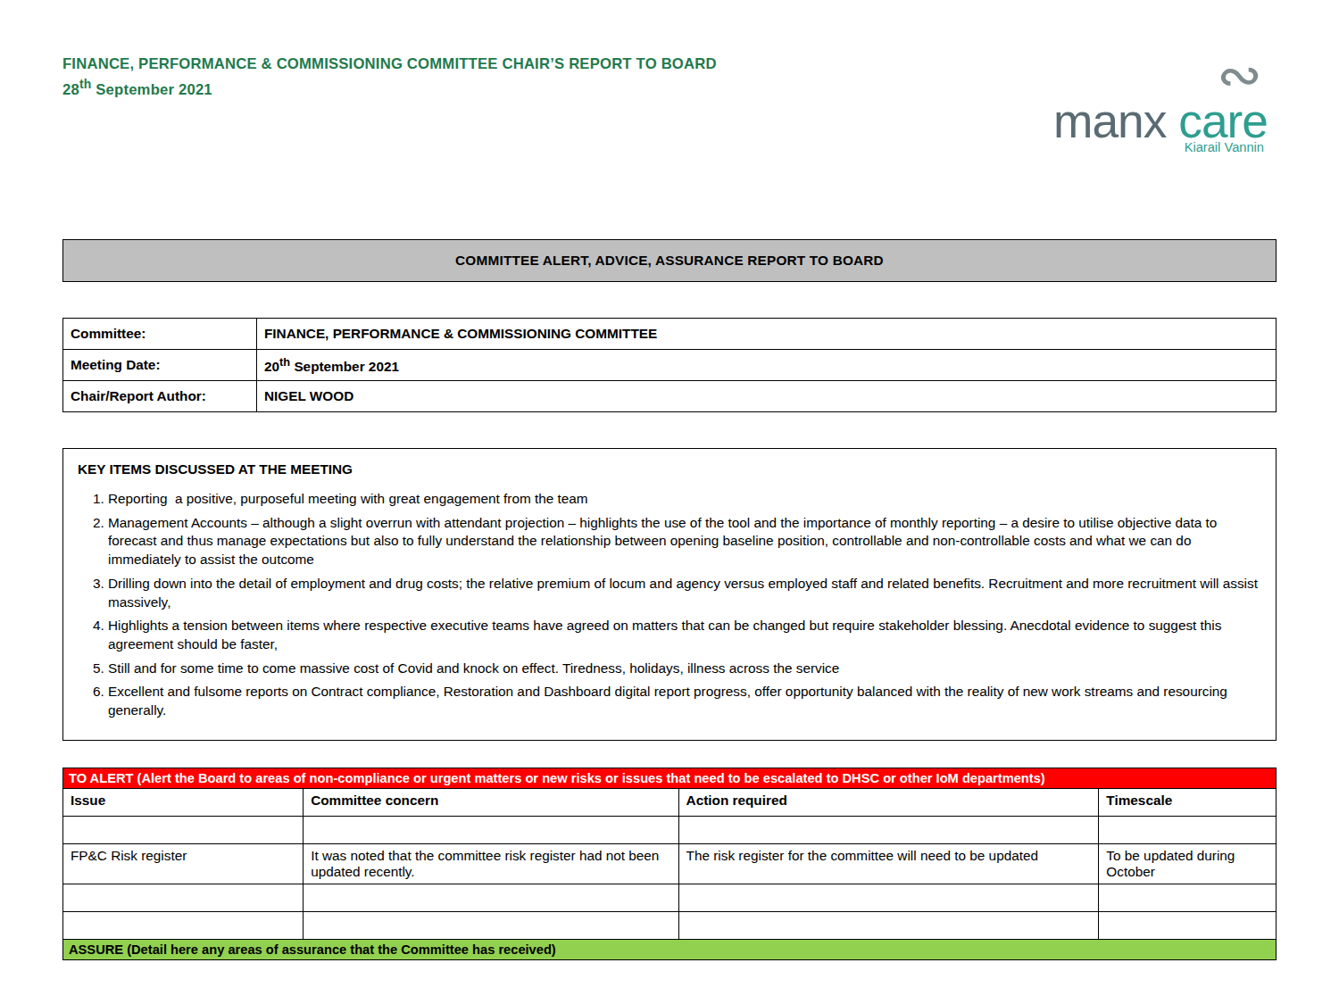FINANCE, PERFORMANCE & COMMISSIONING COMMITTEE CHAIR’S REPORT TO BOARD
28th September 2021
∾ manx care Kiarail Vannin
COMMITTEE ALERT, ADVICE, ASSURANCE REPORT TO BOARD
| Committee: | FINANCE, PERFORMANCE & COMMISSIONING COMMITTEE |
| Meeting Date: | 20 th September 2021 |
| Chair/Report Author: | NIGEL WOOD |
KEY ITEMS DISCUSSED AT THE MEETING
Reporting a positive, purposeful meeting with great engagement from the team
Management Accounts – although a slight overrun with attendant projection – highlights the use of the tool and the importance of monthly reporting – a desire to utilise objective data to forecast and thus manage expectations but also to fully understand the relationship between opening baseline position, controllable and non-controllable costs and what we can do immediately to assist the outcome
Drilling down into the detail of employment and drug costs; the relative premium of locum and agency versus employed staff and related benefits. Recruitment and more recruitment will assist massively,
Highlights a tension between items where respective executive teams have agreed on matters that can be changed but require stakeholder blessing. Anecdotal evidence to suggest this agreement should be faster,
Still and for some time to come massive cost of Covid and knock on effect. Tiredness, holidays, illness across the service
Excellent and fulsome reports on Contract compliance, Restoration and Dashboard digital report progress, offer opportunity balanced with the reality of new work streams and resourcing generally.
TO ALERT (Alert the Board to areas of non-compliance or urgent matters or new risks or issues that need to be escalated to DHSC or other IoM departments)
| Issue | Committee concern | Action required | Timescale |
| --- | --- | --- | --- |
| FP&C Risk register | It was noted that the committee risk register had not been updated recently. | The risk register for the committee will need to be updated | To be updated during October |
ASSURE (Detail here any areas of assurance that the Committee has received)